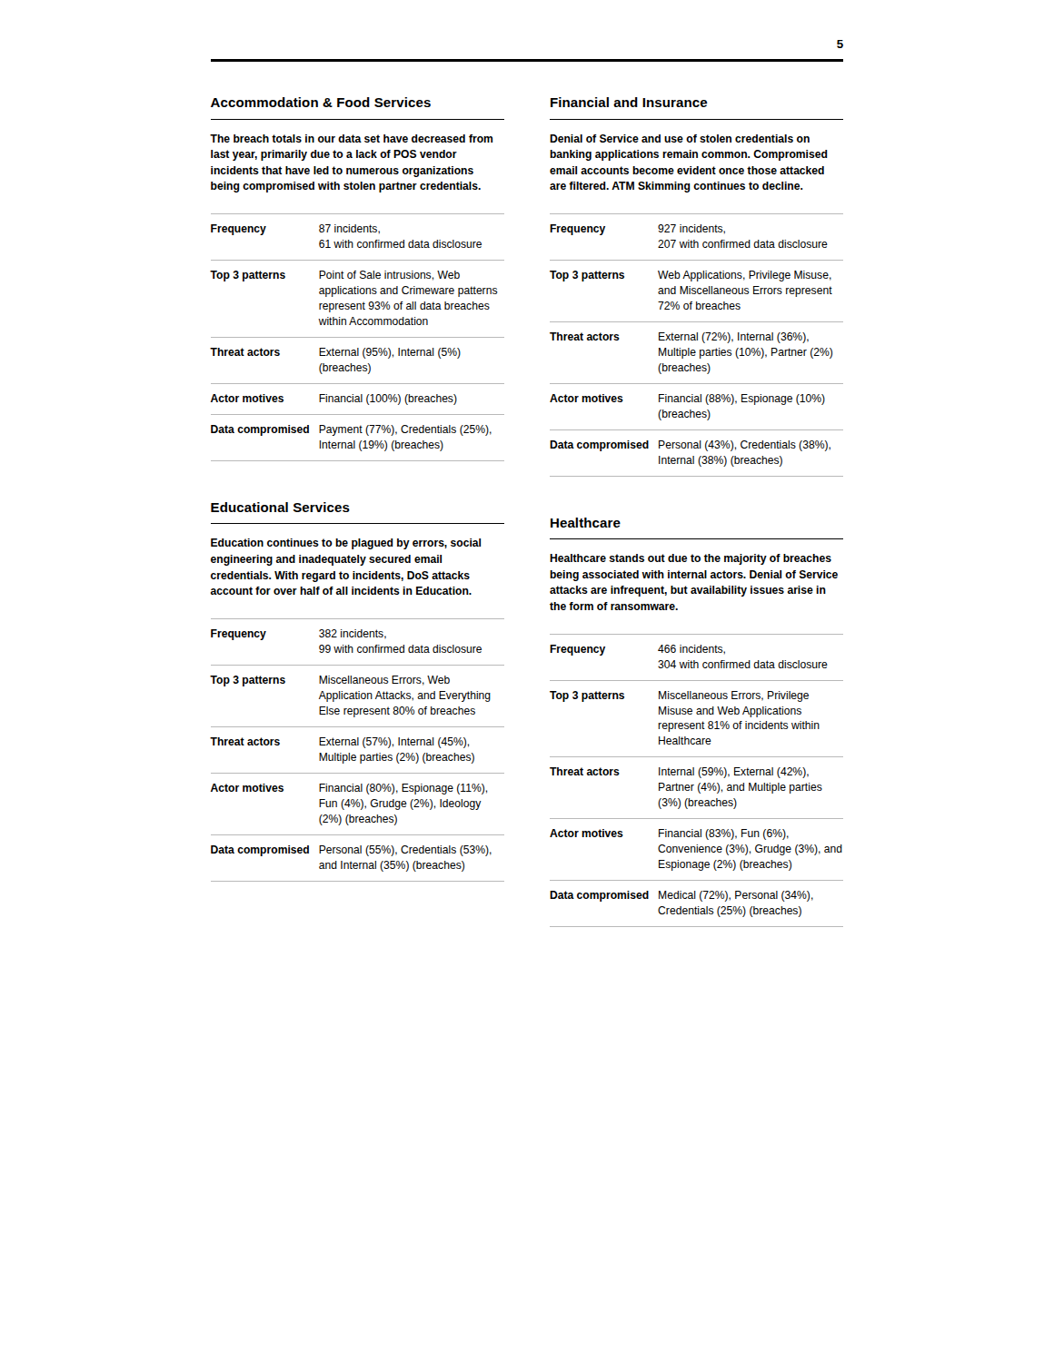5
Accommodation & Food Services
The breach totals in our data set have decreased from last year, primarily due to a lack of POS vendor incidents that have led to numerous organizations being compromised with stolen partner credentials.
| Frequency | 87 incidents, 61 with confirmed data disclosure |
| Top 3 patterns | Point of Sale intrusions, Web applications and Crimeware patterns represent 93% of all data breaches within Accommodation |
| Threat actors | External (95%), Internal (5%) (breaches) |
| Actor motives | Financial (100%) (breaches) |
| Data compromised | Payment (77%), Credentials (25%), Internal (19%) (breaches) |
Educational Services
Education continues to be plagued by errors, social engineering and inadequately secured email credentials. With regard to incidents, DoS attacks account for over half of all incidents in Education.
| Frequency | 382 incidents, 99 with confirmed data disclosure |
| Top 3 patterns | Miscellaneous Errors, Web Application Attacks, and Everything Else represent 80% of breaches |
| Threat actors | External (57%), Internal (45%), Multiple parties (2%) (breaches) |
| Actor motives | Financial (80%), Espionage (11%), Fun (4%), Grudge (2%), Ideology (2%) (breaches) |
| Data compromised | Personal (55%), Credentials (53%), and Internal (35%) (breaches) |
Financial and Insurance
Denial of Service and use of stolen credentials on banking applications remain common. Compromised email accounts become evident once those attacked are filtered. ATM Skimming continues to decline.
| Frequency | 927 incidents, 207 with confirmed data disclosure |
| Top 3 patterns | Web Applications, Privilege Misuse, and Miscellaneous Errors represent 72% of breaches |
| Threat actors | External (72%), Internal (36%), Multiple parties (10%), Partner (2%) (breaches) |
| Actor motives | Financial (88%), Espionage (10%) (breaches) |
| Data compromised | Personal (43%), Credentials (38%), Internal (38%) (breaches) |
Healthcare
Healthcare stands out due to the majority of breaches being associated with internal actors. Denial of Service attacks are infrequent, but availability issues arise in the form of ransomware.
| Frequency | 466 incidents, 304 with confirmed data disclosure |
| Top 3 patterns | Miscellaneous Errors, Privilege Misuse and Web Applications represent 81% of incidents within Healthcare |
| Threat actors | Internal (59%), External (42%), Partner (4%), and Multiple parties (3%) (breaches) |
| Actor motives | Financial (83%), Fun (6%), Convenience (3%), Grudge (3%), and Espionage (2%) (breaches) |
| Data compromised | Medical (72%), Personal (34%), Credentials (25%) (breaches) |